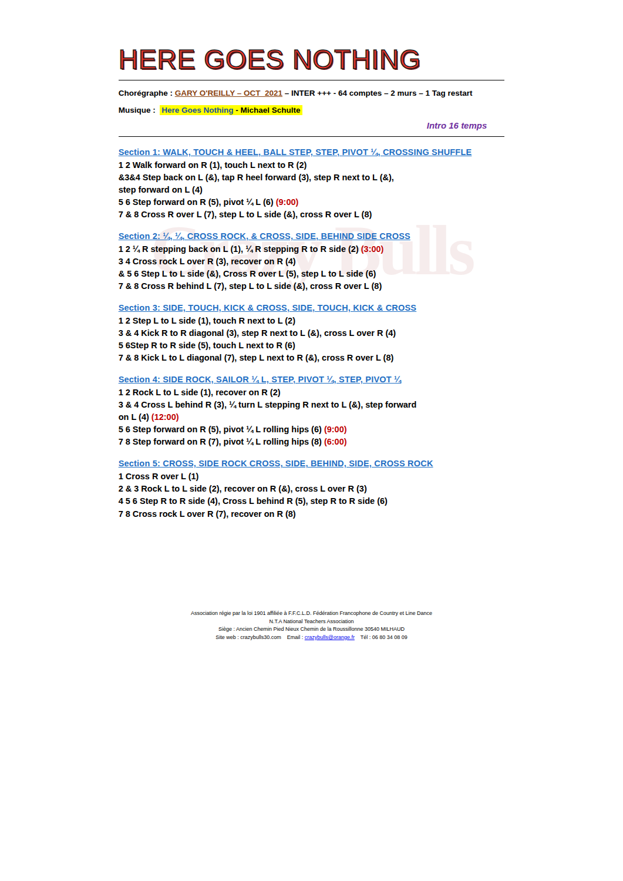Crazy Bulls
Here Goes Nothing
Chorégraphe : GARY O'REILLY – OCT 2021 – INTER +++ - 64 comptes – 2 murs – 1 Tag restart
Musique : Here Goes Nothing - Michael Schulte
Intro 16 temps
Section 1: WALK, TOUCH & HEEL, BALL STEP, STEP, PIVOT ¼, CROSSING SHUFFLE
1 2 Walk forward on R (1), touch L next to R (2)
&3&4 Step back on L (&), tap R heel forward (3), step R next to L (&),
step forward on L (4)
5 6 Step forward on R (5), pivot ¼ L (6) (9:00)
7 & 8 Cross R over L (7), step L to L side (&), cross R over L (8)
Section 2: ¼, ¼, CROSS ROCK, & CROSS, SIDE, BEHIND SIDE CROSS
1 2 ¼ R stepping back on L (1), ¼ R stepping R to R side (2) (3:00)
3 4 Cross rock L over R (3), recover on R (4)
& 5 6 Step L to L side (&), Cross R over L (5), step L to L side (6)
7 & 8 Cross R behind L (7), step L to L side (&), cross R over L (8)
Section 3: SIDE, TOUCH, KICK & CROSS, SIDE, TOUCH, KICK & CROSS
1 2 Step L to L side (1), touch R next to L (2)
3 & 4 Kick R to R diagonal (3), step R next to L (&), cross L over R (4)
5 6Step R to R side (5), touch L next to R (6)
7 & 8 Kick L to L diagonal (7), step L next to R (&), cross R over L (8)
Section 4: SIDE ROCK, SAILOR ¼ L, STEP, PIVOT ¼, STEP, PIVOT ¼
1 2 Rock L to L side (1), recover on R (2)
3 & 4 Cross L behind R (3), ¼ turn L stepping R next to L (&), step forward
on L (4) (12:00)
5 6 Step forward on R (5), pivot ¼ L rolling hips (6) (9:00)
7 8 Step forward on R (7), pivot ¼ L rolling hips (8) (6:00)
Section 5: CROSS, SIDE ROCK CROSS, SIDE, BEHIND, SIDE, CROSS ROCK
1 Cross R over L (1)
2 & 3 Rock L to L side (2), recover on R (&), cross L over R (3)
4 5 6 Step R to R side (4), Cross L behind R (5), step R to R side (6)
7 8 Cross rock L over R (7), recover on R (8)
Association régie par la loi 1901 affiliée à F.F.C.L.D. Fédération Francophone de Country et Line Dance
N.T.A National Teachers Association
Siège : Ancien Chemin Pied Nieux Chemin de la Roussillonne 30540 MILHAUD
Site web : crazybulls30.com Email : crazybulls@orange.fr Tél : 06 80 34 08 09